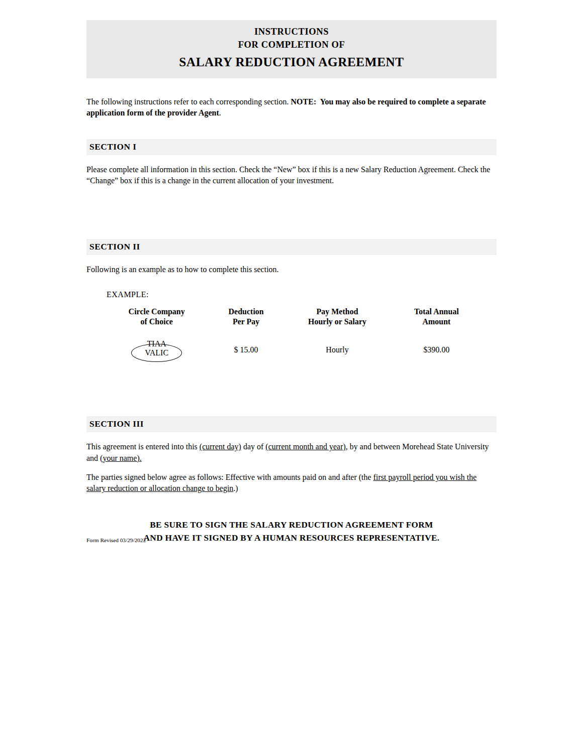INSTRUCTIONS
FOR COMPLETION OF
SALARY REDUCTION AGREEMENT
The following instructions refer to each corresponding section. NOTE: You may also be required to complete a separate application form of the provider Agent.
SECTION I
Please complete all information in this section. Check the “New” box if this is a new Salary Reduction Agreement. Check the “Change” box if this is a change in the current allocation of your investment.
SECTION II
Following is an example as to how to complete this section.
EXAMPLE:
| Circle Company of Choice | Deduction Per Pay | Pay Method Hourly or Salary | Total Annual Amount |
| --- | --- | --- | --- |
| TIAA VALIC | $ 15.00 | Hourly | $390.00 |
SECTION III
This agreement is entered into this (current day) day of (current month and year), by and between Morehead State University and (your name).
The parties signed below agree as follows: Effective with amounts paid on and after (the first payroll period you wish the salary reduction or allocation change to begin.)
BE SURE TO SIGN THE SALARY REDUCTION AGREEMENT FORM
AND HAVE IT SIGNED BY A HUMAN RESOURCES REPRESENTATIVE.
Form Revised 03/29/2022